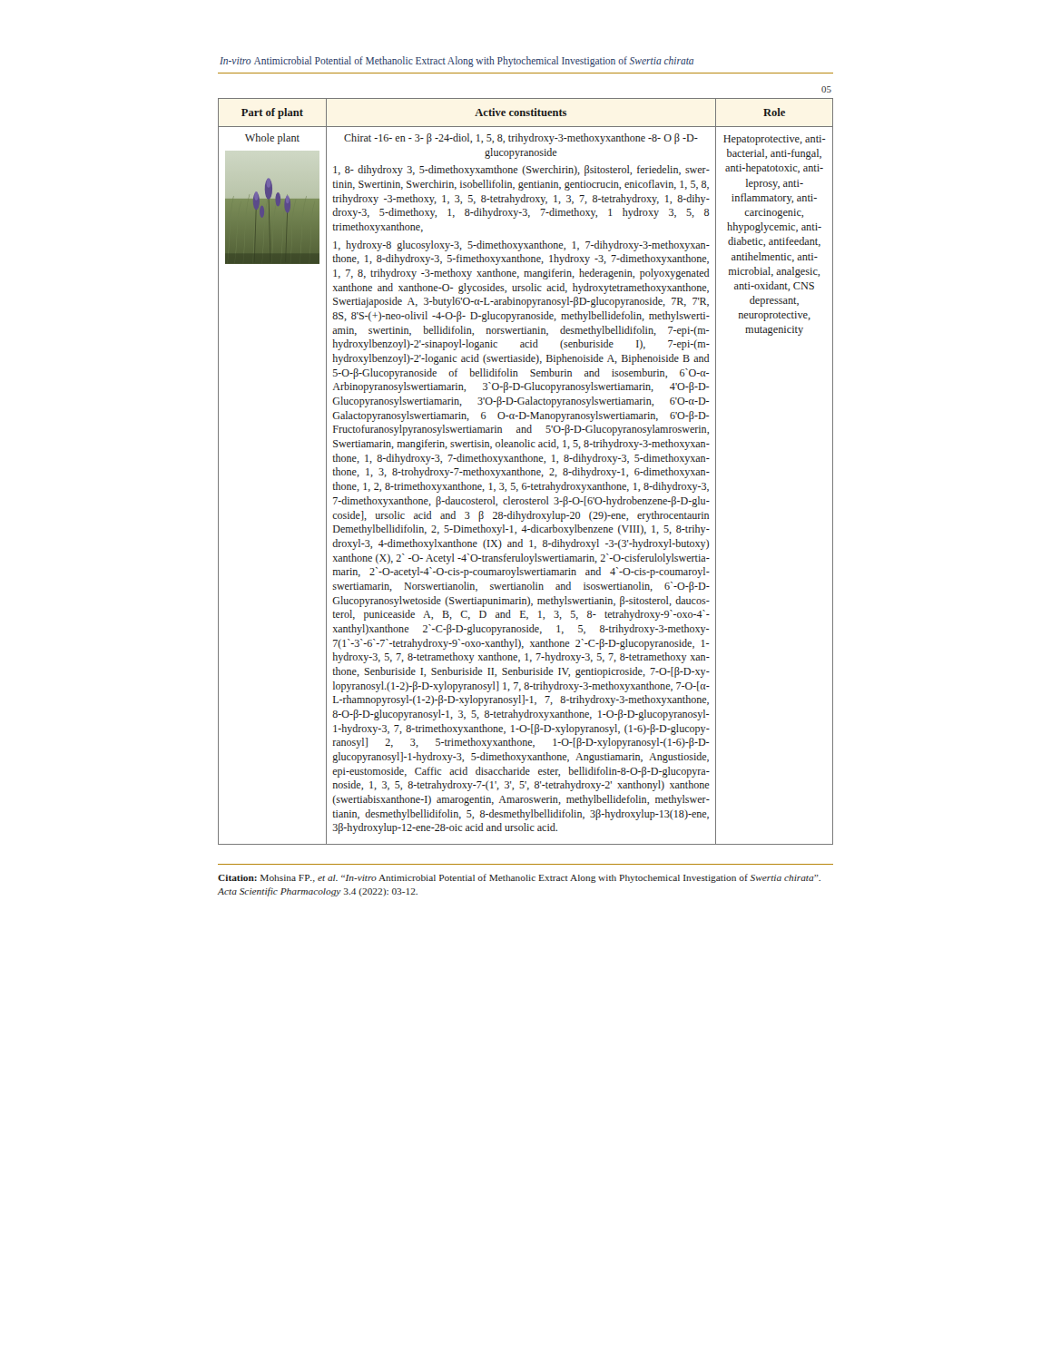In-vitro Antimicrobial Potential of Methanolic Extract Along with Phytochemical Investigation of Swertia chirata
05
| Part of plant | Active constituents | Role |
| --- | --- | --- |
| Whole plant | Chirat -16- en - 3- β -24-diol, 1, 5, 8, trihydroxy-3-methoxyxanthone -8- O β -D- glucopyranoside 1, 8- dihydroxy 3, 5-dimethoxyxamthone (Swerchirin), βsitosterol, feriedelin, swertinin, Swertinin, Swerchirin, isobellifolin, gentianin, gentiocrucin, enicoflavin, 1, 5, 8, trihydroxy -3-methoxy, 1, 3, 5, 8-tetrahydroxy, 1, 3, 7, 8-tetrahydroxy, 1, 8-dihydroxy-3, 5-dimethoxy, 1, 8-dihydroxy-3, 7-dimethoxy, 1 hydroxy 3, 5, 8 trimethoxyxanthone, 1, hydroxy-8 glucosyloxy-3, 5-dimethoxyxanthone, 1, 7-dihydroxy-3-methoxyxanthone, 1, 8-dihydroxy-3, 5-fimethoxyxanthone, 1hydroxy -3, 7-dimethoxyxanthone, 1, 7, 8, trihydroxy -3-methoxy xanthone, mangiferin, hederagenin, polyoxygenated xanthone and xanthone-O- glycosides, ursolic acid, hydroxytetramethoxyxanthone, Swertiajaposide A, 3-butyl6'O-α-L-arabinopyranosyl-βD-glucopyranoside, 7R, 7'R, 8S, 8'S-(+)-neo-olivil -4-O-β- D-glucopyranoside, methylbellidefolin, methylswertiamin, swertinin, bellidifolin, norswertianin, desmethylbellidifolin, 7-epi-(m-hydroxylbenzoyl)-2'-sinapoyl-loganic acid (senburiside I), 7-epi-(m-hydroxylbenzoyl)-2'-loganic acid (swertiaside), Biphenoiside A, Biphenoiside B and 5-O-β-Glucopyranoside of bellidifolin Semburin and isosemburin, 6`O-α-Arbinopyranosylswertiamarin, 3`O-β-D-Glucopyranosylswertiamarin, 4'O-β-D-Glucopyranosylswertiamarin, 3'O-β-D-Galactopyranosylswertiamarin, 6'O-α-D-Galactopyranosylswertiamarin, 6 O-α-D-Manopyranosylswertiamarin, 6'O-β-D-Fructofuranosylpyranosylswertiamarin and 5'O-β-D-Glucopyranosylamroswerin, Swertiamarin, mangiferin, swertisin, oleanolic acid, 1, 5, 8-trihydroxy-3-methoxyxanthone, 1, 8-dihydroxy-3, 7-dimethoxyxanthone, 1, 8-dihydroxy-3, 5-dimethoxyxanthone, 1, 3, 8-trohydroxy-7-methoxyxanthone, 2, 8-dihydroxy-1, 6-dimethoxyxanthone, 1, 2, 8-trimethoxyxanthone, 1, 3, 5, 6-tetrahydroxyxanthone, 1, 8-dihydroxy-3, 7-dimethoxyxanthone, β-daucosterol, clerosterol 3-β-O-[6'O-hydrobenzene-β-D-glucoside], ursolic acid and 3 β 28-dihydroxylup-20 (29)-ene, erythrocentaurin Demethylbellidifolin, 2, 5-Dimethoxyl-1, 4-dicarboxylbenzene (VIII), 1, 5, 8-trihydroxyl-3, 4-dimethoxylxanthone (IX) and 1, 8-dihydroxyl -3-(3'-hydroxyl-butoxy) xanthone (X), 2` -O- Acetyl -4`O-transferuloylswertiamarin, 2`-O-cisferulolylswertiamarin, 2`-O-acetyl-4`-O-cis-p-coumaroylswertiamarin and 4`-O-cis-p-coumaroylswertiamarin, Norswertianolin, swertianolin and isoswertianolin, 6`-O-β-D-Glucopyranosylwetoside (Swertiapunimarin), methylswertianin, β-sitosterol, daucosterol, puniceaside A, B, C, D and E, 1, 3, 5, 8- tetrahydroxy-9`-oxo-4`-xanthyl)xanthone 2`-C-β-D-glucopyranoside, 1, 5, 8-trihydroxy-3-methoxy-7(1`-3`-6`-7`-tetrahydroxy-9`-oxo-xanthyl), xanthone 2`-C-β-D-glucopyranoside, 1-hydroxy-3, 5, 7, 8-tetramethoxy xanthone, 1, 7-hydroxy-3, 5, 7, 8-tetramethoxy xanthone, Senburiside I, Senburiside II, Senburiside IV, gentiopicroside, 7-O-[β-D-xylopyranosyl.(1-2)-β-D-xylopyranosyl] 1, 7, 8-trihydroxy-3-methoxyxanthone, 7-O-[α-L-rhamnopyrosyl-(1-2)-β-D-xylopyranosyl]-1, 7, 8-trihydroxy-3-methoxyxanthone, 8-O-β-D-glucopyranosyl-1, 3, 5, 8-tetrahydroxyxanthone, 1-O-β-D-glucopyranosyl-1-hydroxy-3, 7, 8-trimethoxyxanthone, 1-O-[β-D-xylopyranosyl, (1-6)-β-D-glucopyranosyl] 2, 3, 5-trimethoxyxanthone, 1-O-[β-D-xylopyranosyl-(1-6)-β-D-glucopyranosyl]-1-hydroxy-3, 5-dimethoxyxanthone, Angustiamarin, Angustioside, epi-eustomoside, Caffic acid disaccharide ester, bellidifolin-8-O-β-D-glucopyranoside, 1, 3, 5, 8-tetrahydroxy-7-(1', 3', 5', 8'-tetrahydroxy-2' xanthonyl) xanthone (swertiabisxanthone-I) amarogentin, Amaroswerin, methylbellidefolin, methylswertianin, desmethylbellidifolin, 5, 8-desmethylbellidifolin, 3β-hydroxylup-13(18)-ene, 3β-hydroxylup-12-ene-28-oic acid and ursolic acid. | Hepatoprotective, anti-bacterial, anti-fungal, anti-hepatotoxic, anti-leprosy, anti- inflammatory, anti-carcinogenic, hhypoglycemic, anti-diabetic, antifeedant, antihelmentic, anti-microbial, analgesic, anti-oxidant, CNS depressant, neuroprotective, mutagenicity |
Citation: Mohsina FP., et al. “In-vitro Antimicrobial Potential of Methanolic Extract Along with Phytochemical Investigation of Swertia chirata”. Acta Scientific Pharmacology 3.4 (2022): 03-12.